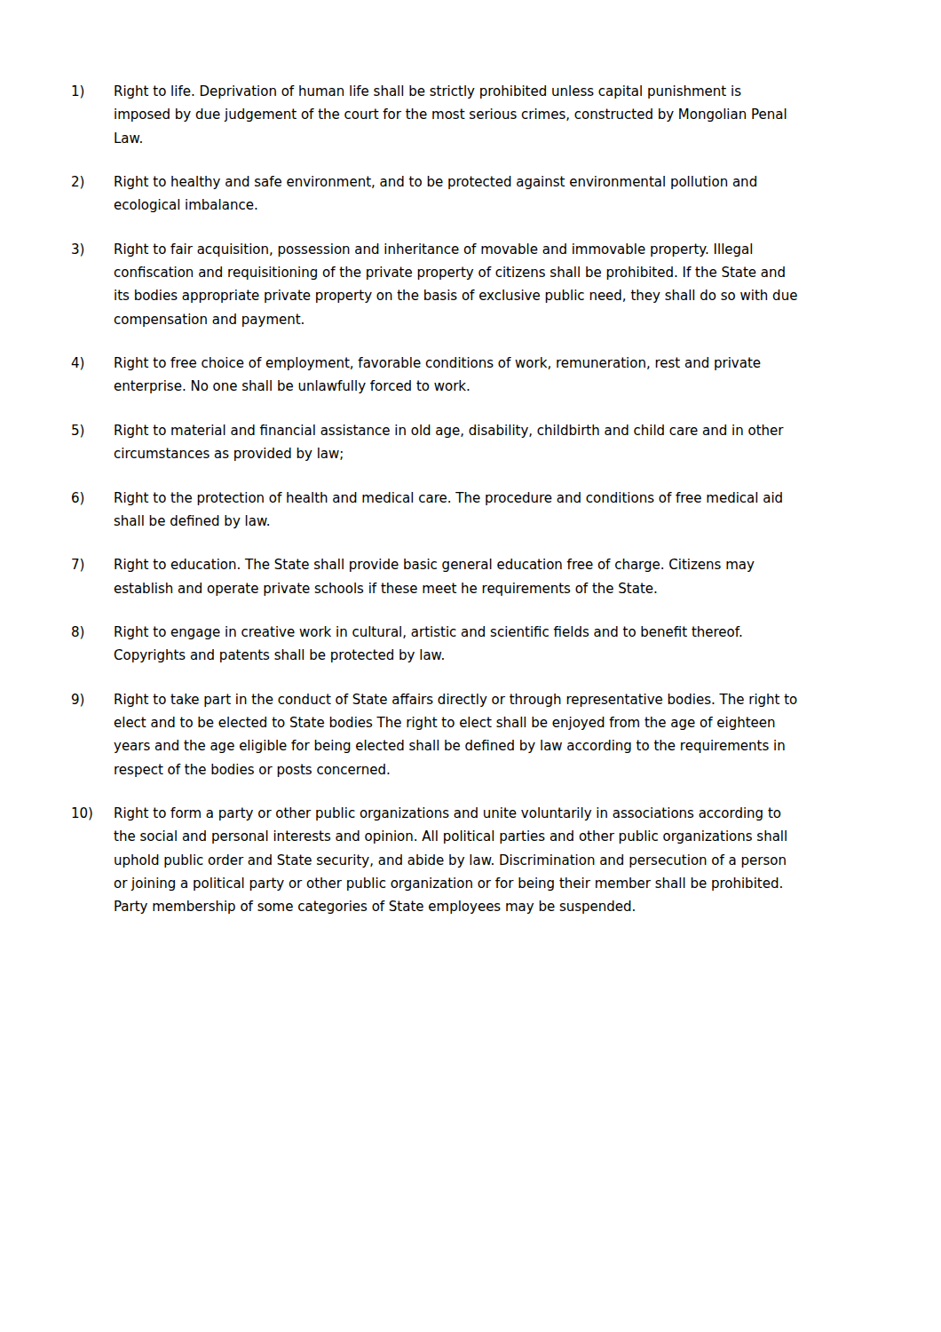1) Right to life. Deprivation of human life shall be strictly prohibited unless capital punishment is imposed by due judgement of the court for the most serious crimes, constructed by Mongolian Penal Law.
2) Right to healthy and safe environment, and to be protected against environmental pollution and ecological imbalance.
3) Right to fair acquisition, possession and inheritance of movable and immovable property. Illegal confiscation and requisitioning of the private property of citizens shall be prohibited. If the State and its bodies appropriate private property on the basis of exclusive public need, they shall do so with due compensation and payment.
4) Right to free choice of employment, favorable conditions of work, remuneration, rest and private enterprise. No one shall be unlawfully forced to work.
5) Right to material and financial assistance in old age, disability, childbirth and child care and in other circumstances as provided by law;
6) Right to the protection of health and medical care. The procedure and conditions of free medical aid shall be defined by law.
7) Right to education. The State shall provide basic general education free of charge. Citizens may establish and operate private schools if these meet he requirements of the State.
8) Right to engage in creative work in cultural, artistic and scientific fields and to benefit thereof. Copyrights and patents shall be protected by law.
9) Right to take part in the conduct of State affairs directly or through representative bodies. The right to elect and to be elected to State bodies The right to elect shall be enjoyed from the age of eighteen years and the age eligible for being elected shall be defined by law according to the requirements in respect of the bodies or posts concerned.
10) Right to form a party or other public organizations and unite voluntarily in associations according to the social and personal interests and opinion. All political parties and other public organizations shall uphold public order and State security, and abide by law. Discrimination and persecution of a person or joining a political party or other public organization or for being their member shall be prohibited. Party membership of some categories of State employees may be suspended.